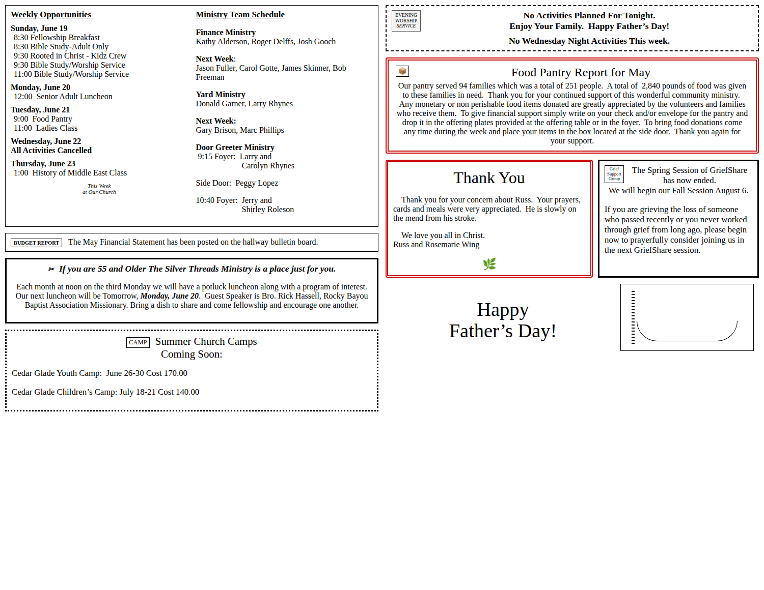Weekly Opportunities
Sunday, June 19
8:30 Fellowship Breakfast
8:30 Bible Study-Adult Only
9:30 Rooted in Christ - Kidz Crew
9:30 Bible Study/Worship Service
11:00 Bible Study/Worship Service
Monday, June 20
12:00 Senior Adult Luncheon
Tuesday, June 21
9:00 Food Pantry
11:00 Ladies Class
Wednesday, June 22
All Activities Cancelled
Thursday, June 23
1:00 History of Middle East Class
This Week at Our Church
Ministry Team Schedule
Finance Ministry
Kathy Alderson, Roger Delffs, Josh Gooch
Next Week:
Jason Fuller, Carol Gotte, James Skinner, Bob Freeman
Yard Ministry
Donald Garner, Larry Rhynes
Next Week:
Gary Brison, Marc Phillips
Door Greeter Ministry
9:15 Foyer: Larry and
Carolyn Rhynes
Side Door: Peggy Lopez
10:40 Foyer: Jerry and
Shirley Roleson
BUDGET REPORT The May Financial Statement has been posted on the hallway bulletin board.
✂ If you are 55 and Older The Silver Threads Ministry is a place just for you.
Each month at noon on the third Monday we will have a potluck luncheon along with a program of interest. Our next luncheon will be Tomorrow, Monday, June 20. Guest Speaker is Bro. Rick Hassell, Rocky Bayou Baptist Association Missionary. Bring a dish to share and come fellowship and encourage one another.
CAMP Summer Church Camps
Coming Soon:
Cedar Glade Youth Camp: June 26-30 Cost 170.00
Cedar Glade Children’s Camp: July 18-21 Cost 140.00
EVENING
WORSHIP
SERVICE
No Activities Planned For Tonight.
Enjoy Your Family. Happy Father’s Day!
No Wednesday Night Activities This week.
📦 Food Pantry Report for May
Our pantry served 94 families which was a total of 251 people. A total of 2,840 pounds of food was given to these families in need. Thank you for your continued support of this wonderful community ministry. Any monetary or non perishable food items donated are greatly appreciated by the volunteers and families who receive them. To give financial support simply write on your check and/or envelope for the pantry and drop it in the offering plates provided at the offering table or in the foyer. To bring food donations come any time during the week and place your items in the box located at the side door. Thank you again for your support.
Thank You
Thank you for your concern about Russ. Your prayers, cards and meals were very appreciated. He is slowly on the mend from his stroke.
We love you all in Christ.
Russ and Rosemarie Wing
🌿
Grief
Support
Group
The Spring Session of GriefShare has now ended.
We will begin our Fall Session August 6.
If you are grieving the loss of someone who passed recently or you never worked through grief from long ago, please begin now to prayerfully consider joining us in the next GriefShare session.
Happy
Father’s Day!